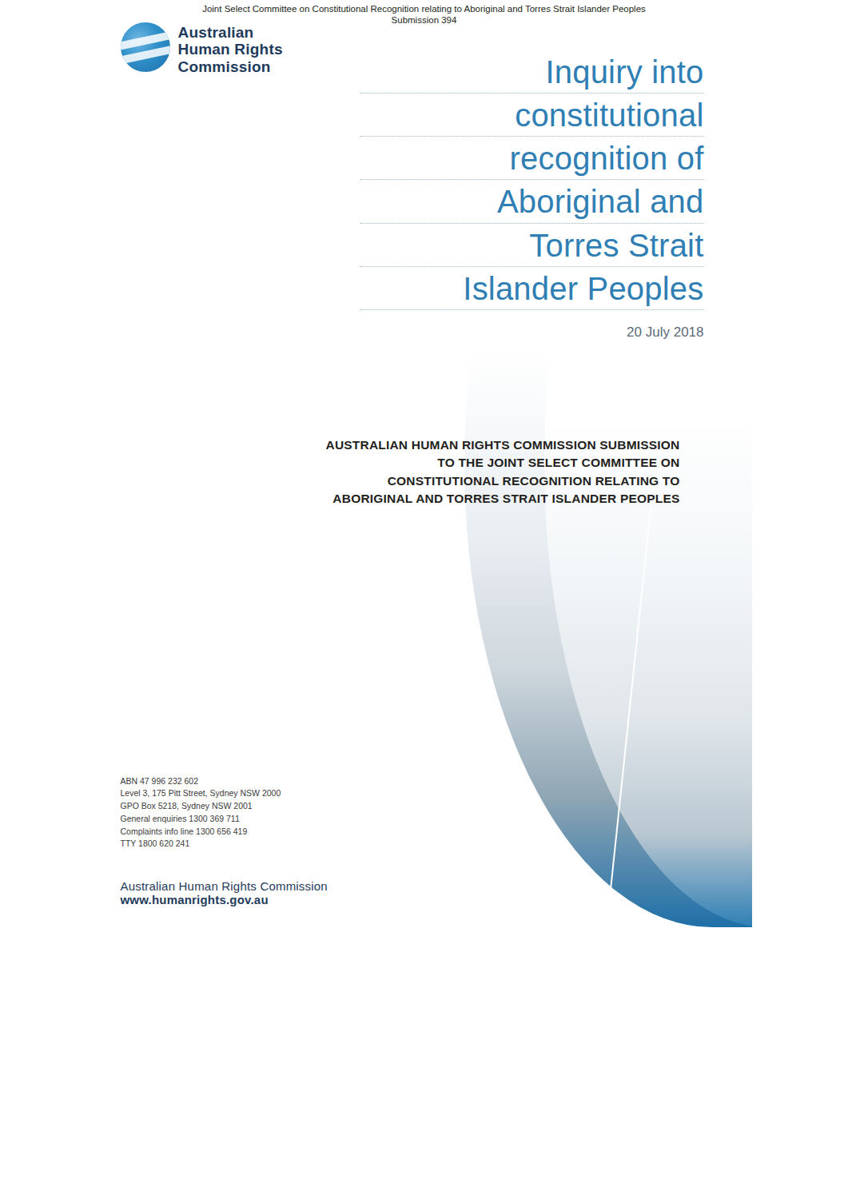Joint Select Committee on Constitutional Recognition relating to Aboriginal and Torres Strait Islander Peoples
Submission 394
Australian
Human Rights
Commission
Inquiry into constitutional recognition of Aboriginal and Torres Strait Islander Peoples
20 July 2018
AUSTRALIAN HUMAN RIGHTS COMMISSION SUBMISSION
TO THE JOINT SELECT COMMITTEE ON
CONSTITUTIONAL RECOGNITION RELATING TO
ABORIGINAL AND TORRES STRAIT ISLANDER PEOPLES
ABN 47 996 232 602
Level 3, 175 Pitt Street, Sydney NSW 2000
GPO Box 5218, Sydney NSW 2001
General enquiries 1300 369 711
Complaints info line 1300 656 419
TTY 1800 620 241
Australian Human Rights Commission
www.humanrights.gov.au